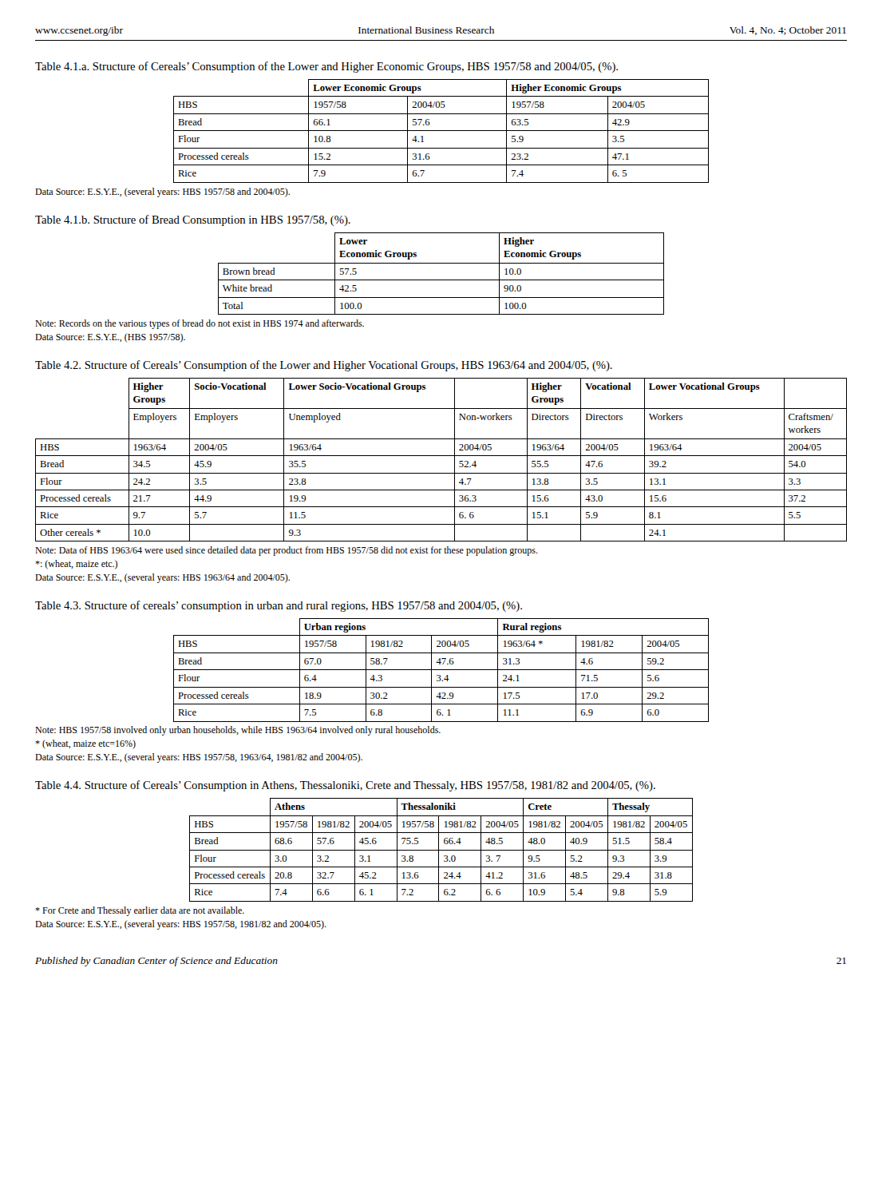www.ccsenet.org/ibr
International Business Research
Vol. 4, No. 4; October 2011
Table 4.1.a. Structure of Cereals’ Consumption of the Lower and Higher Economic Groups, HBS 1957/58 and 2004/05, (%).
| | Lower Economic Groups | Higher Economic Groups |
| HBS | 1957/58 | 2004/05 | 1957/58 | 2004/05 |
| Bread | 66.1 | 57.6 | 63.5 | 42.9 |
| Flour | 10.8 | 4.1 | 5.9 | 3.5 |
| Processed cereals | 15.2 | 31.6 | 23.2 | 47.1 |
| Rice | 7.9 | 6.7 | 7.4 | 6. 5 |
Data Source: E.S.Y.E., (several years: HBS 1957/58 and 2004/05).
Table 4.1.b. Structure of Bread Consumption in HBS 1957/58, (%).
| | Lower Economic Groups | Higher Economic Groups |
| Brown bread | 57.5 | 10.0 |
| White bread | 42.5 | 90.0 |
| Total | 100.0 | 100.0 |
Note: Records on the various types of bread do not exist in HBS 1974 and afterwards.
Data Source: E.S.Y.E., (HBS 1957/58).
Table 4.2. Structure of Cereals’ Consumption of the Lower and Higher Vocational Groups, HBS 1963/64 and 2004/05, (%).
| | Higher Groups | Socio-Vocational | Lower Socio-Vocational Groups | | Higher Groups | Vocational | Lower Vocational Groups | |
| | Employers | Employers | Unemployed | Non-workers | Directors | Directors | Workers | Craftsmen/ workers |
| HBS | 1963/64 | 2004/05 | 1963/64 | 2004/05 | 1963/64 | 2004/05 | 1963/64 | 2004/05 |
| Bread | 34.5 | 45.9 | 35.5 | 52.4 | 55.5 | 47.6 | 39.2 | 54.0 |
| Flour | 24.2 | 3.5 | 23.8 | 4.7 | 13.8 | 3.5 | 13.1 | 3.3 |
| Processed cereals | 21.7 | 44.9 | 19.9 | 36.3 | 15.6 | 43.0 | 15.6 | 37.2 |
| Rice | 9.7 | 5.7 | 11.5 | 6. 6 | 15.1 | 5.9 | 8.1 | 5.5 |
| Other cereals * | 10.0 | | 9.3 | | | | 24.1 | |
Note: Data of HBS 1963/64 were used since detailed data per product from HBS 1957/58 did not exist for these population groups.
*: (wheat, maize etc.)
Data Source: E.S.Y.E., (several years: HBS 1963/64 and 2004/05).
Table 4.3. Structure of cereals’ consumption in urban and rural regions, HBS 1957/58 and 2004/05, (%).
| | Urban regions | Rural regions |
| HBS | 1957/58 | 1981/82 | 2004/05 | 1963/64 * | 1981/82 | 2004/05 |
| Bread | 67.0 | 58.7 | 47.6 | 31.3 | 4.6 | 59.2 |
| Flour | 6.4 | 4.3 | 3.4 | 24.1 | 71.5 | 5.6 |
| Processed cereals | 18.9 | 30.2 | 42.9 | 17.5 | 17.0 | 29.2 |
| Rice | 7.5 | 6.8 | 6. 1 | 11.1 | 6.9 | 6.0 |
Note: HBS 1957/58 involved only urban households, while HBS 1963/64 involved only rural households.
* (wheat, maize etc=16%)
Data Source: E.S.Y.E., (several years: HBS 1957/58, 1963/64, 1981/82 and 2004/05).
Table 4.4. Structure of Cereals’ Consumption in Athens, Thessaloniki, Crete and Thessaly, HBS 1957/58, 1981/82 and 2004/05, (%).
| | Athens | Thessaloniki | Crete | Thessaly |
| HBS | 1957/58 | 1981/82 | 2004/05 | 1957/58 | 1981/82 | 2004/05 | 1981/82 | 2004/05 | 1981/82 | 2004/05 |
| Bread | 68.6 | 57.6 | 45.6 | 75.5 | 66.4 | 48.5 | 48.0 | 40.9 | 51.5 | 58.4 |
| Flour | 3.0 | 3.2 | 3.1 | 3.8 | 3.0 | 3. 7 | 9.5 | 5.2 | 9.3 | 3.9 |
| Processed cereals | 20.8 | 32.7 | 45.2 | 13.6 | 24.4 | 41.2 | 31.6 | 48.5 | 29.4 | 31.8 |
| Rice | 7.4 | 6.6 | 6. 1 | 7.2 | 6.2 | 6. 6 | 10.9 | 5.4 | 9.8 | 5.9 |
* For Crete and Thessaly earlier data are not available.
Data Source: E.S.Y.E., (several years: HBS 1957/58, 1981/82 and 2004/05).
Published by Canadian Center of Science and Education
21